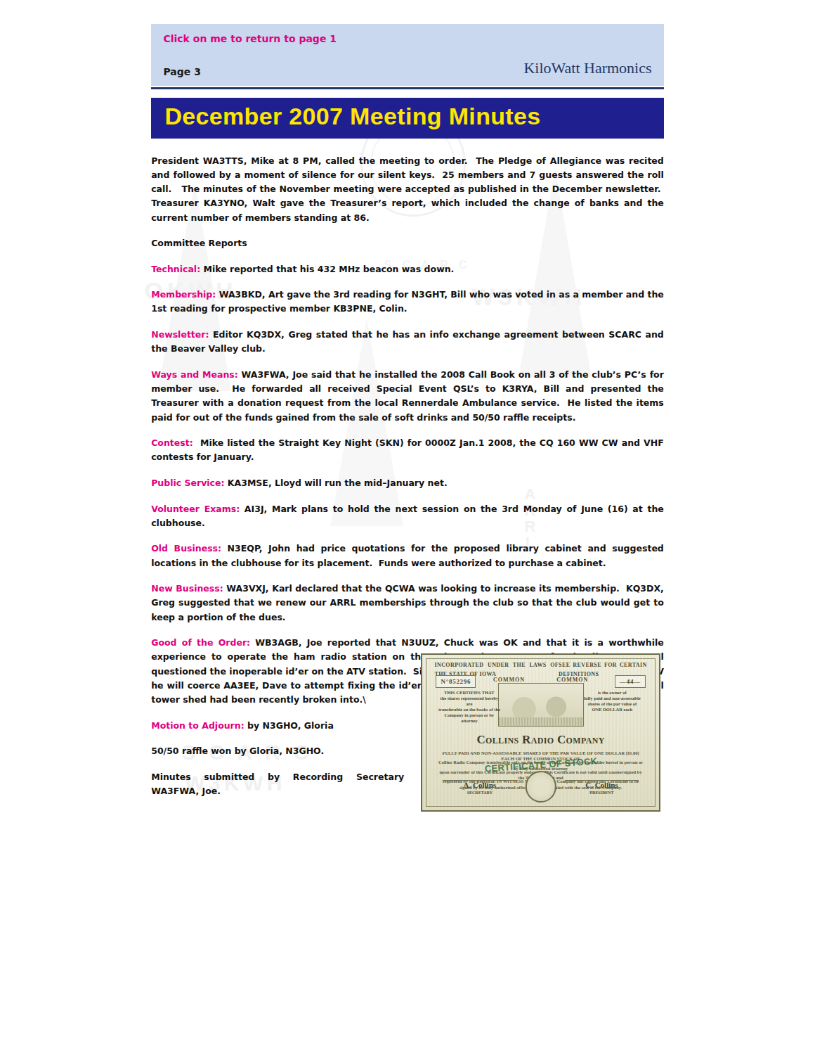OKWH
W3KWH
S C A R C
S C A R C
W3KWH
A
R
R
L
Click on me to return to page 1
Page 3
KiloWatt Harmonics
December 2007 Meeting Minutes
President WA3TTS, Mike at 8 PM, called the meeting to order. The Pledge of Allegiance was recited and followed by a moment of silence for our silent keys. 25 members and 7 guests answered the roll call. The minutes of the November meeting were accepted as published in the December newsletter. Treasurer KA3YNO, Walt gave the Treasurer’s report, which included the change of banks and the current number of members standing at 86.
Committee Reports
Technical: Mike reported that his 432 MHz beacon was down.
Membership: WA3BKD, Art gave the 3rd reading for N3GHT, Bill who was voted in as a member and the 1st reading for prospective member KB3PNE, Colin.
Newsletter: Editor KQ3DX, Greg stated that he has an info exchange agreement between SCARC and the Beaver Valley club.
Ways and Means: WA3FWA, Joe said that he installed the 2008 Call Book on all 3 of the club’s PC’s for member use. He forwarded all received Special Event QSL’s to K3RYA, Bill and presented the Treasurer with a donation request from the local Rennerdale Ambulance service. He listed the items paid for out of the funds gained from the sale of soft drinks and 50/50 raffle receipts.
Contest: Mike listed the Straight Key Night (SKN) for 0000Z Jan.1 2008, the CQ 160 WW CW and VHF contests for January.
Public Service: KA3MSE, Lloyd will run the mid–January net.
Volunteer Exams: AI3J, Mark plans to hold the next session on the 3rd Monday of June (16) at the clubhouse.
Old Business: N3EQP, John had price quotations for the proposed library cabinet and suggested locations in the clubhouse for its placement. Funds were authorized to purchase a cabinet.
New Business: WA3VXJ, Karl declared that the QCWA was looking to increase its membership. KQ3DX, Greg suggested that we renew our ARRL memberships through the club so that the club would get to keep a portion of the dues.
Good of the Order: WB3AGB, Joe reported that N3UUZ, Chuck was OK and that it is a worthwhile experience to operate the ham radio station on the sub Requin. See Art for details. NU3S, Al questioned the inoperable id’er on the ATV station. Since Art is also interested in using the club’s ATV he will coerce AA3EE, Dave to attempt fixing the id’er. W3SVJ, Nate reported that the gate to the cell tower shed had been recently broken into.\
Motion to Adjourn: by N3GHO, Gloria
INCORPORATED UNDER THE LAWS OF THE STATE OF IOWA SEE REVERSE FOR CERTAIN DEFINITIONS
N°852296
—44—
COMMON
COMMON
THIS CERTIFIES THAT
the shares represented hereby are
transferable on the books of the
Company in person or by attorney
is the owner of
fully paid and non-assessable
shares of the par value of
ONE DOLLAR each
Collins Radio Company
FULLY PAID AND NON-ASSESSABLE SHARES OF THE PAR VALUE OF ONE DOLLAR ($1.00) EACH OF THE COMMON STOCK OF
Collins Radio Company transferable only on the books of the Company by the holder hereof in person or by duly authorized attorney
upon surrender of this Certificate properly endorsed. This Certificate is not valid until countersigned by the Transfer Agent and
registered by the Registrar. IN WITNESS WHEREOF the Company has caused this Certificate to be signed by its duly authorized officers and to be sealed with the seal of the Company.
CERTIFICATE OF STOCK
A. Collins
SECRETARY
C. Collins
PRESIDENT
50/50 raffle won by Gloria, N3GHO.
Minutes submitted by Recording Secretary WA3FWA, Joe.